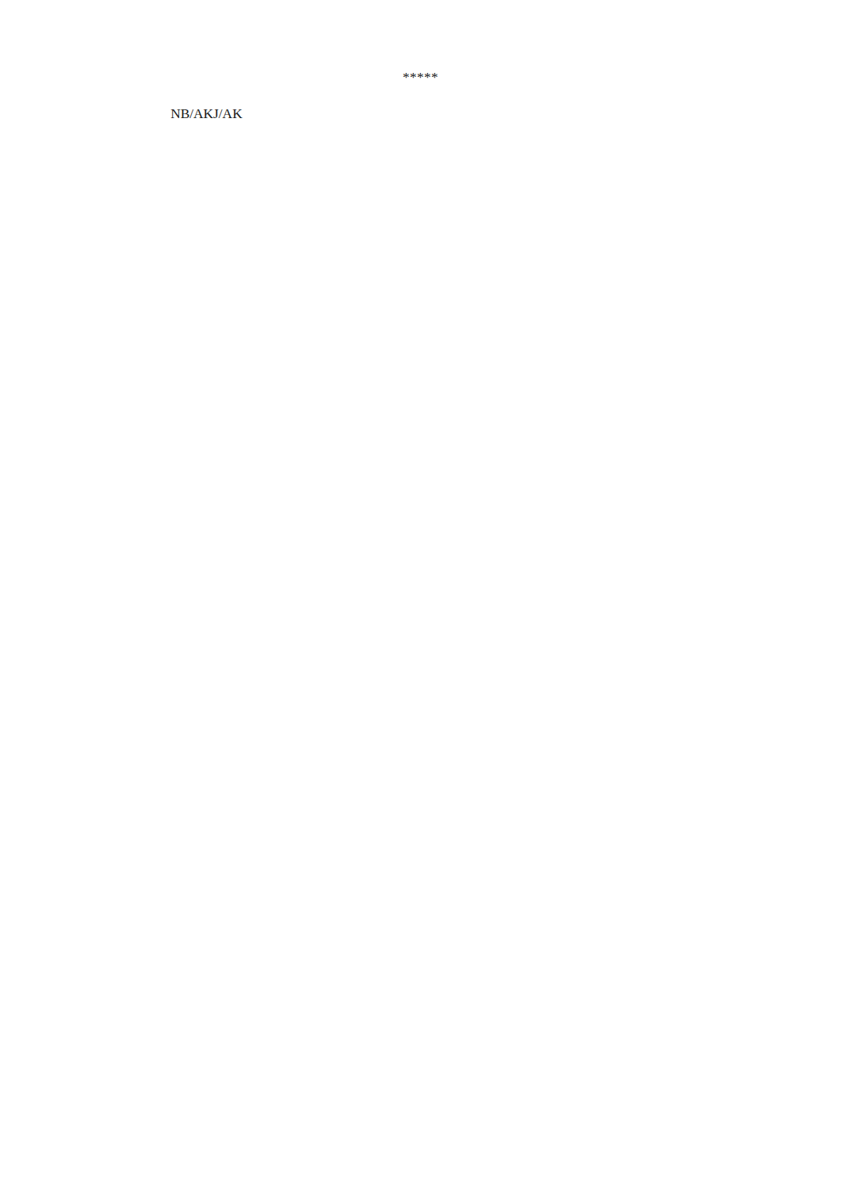*****
NB/AKJ/AK